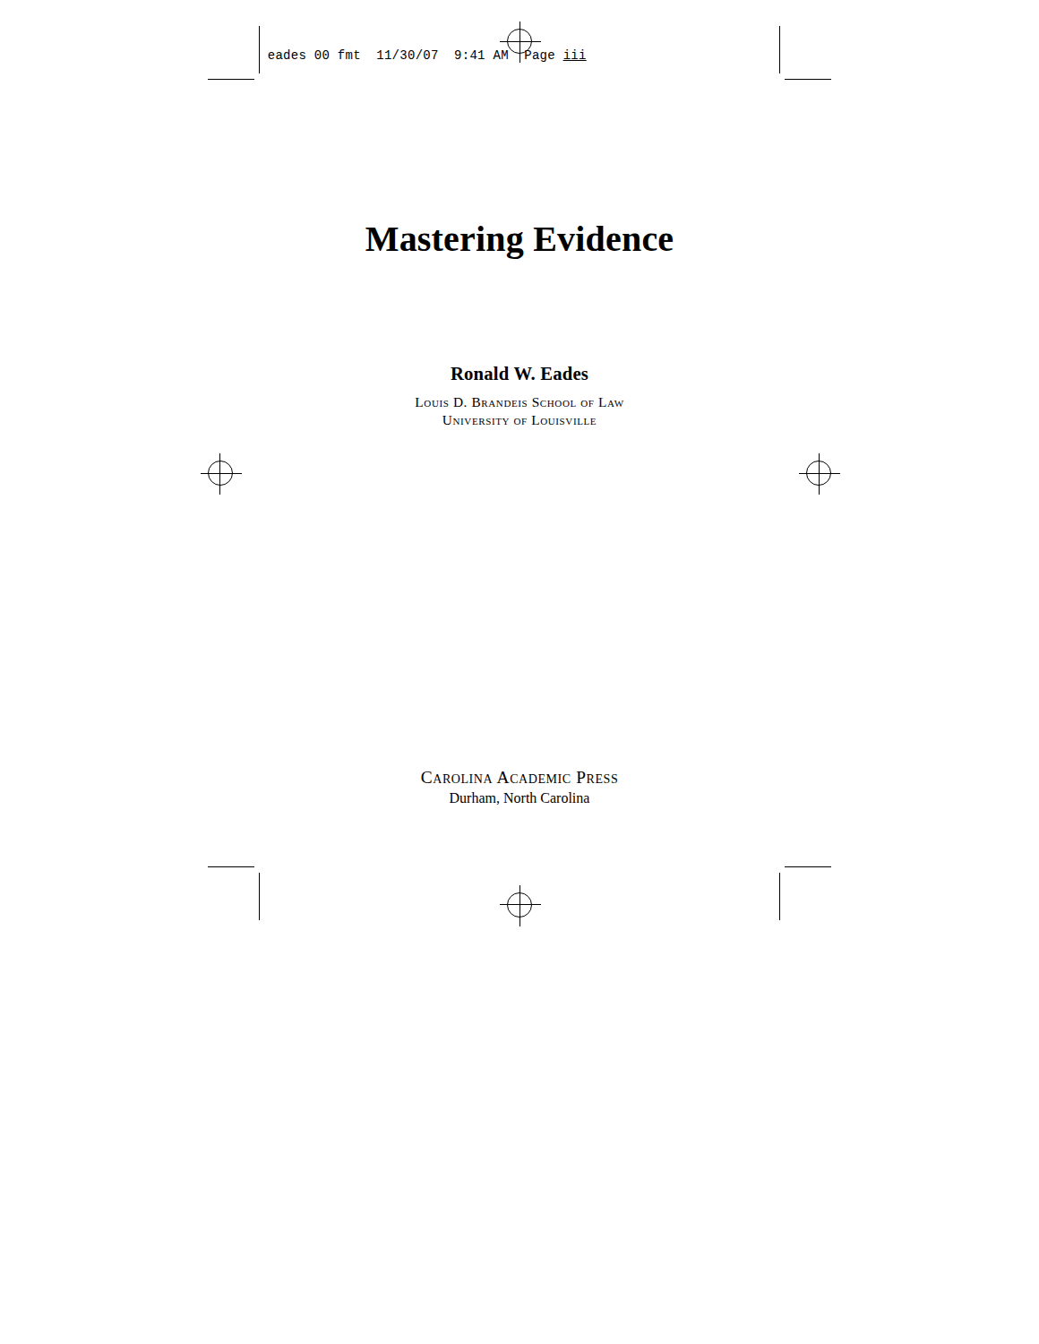eades 00 fmt 11/30/07 9:41 AM Page iii
Mastering Evidence
Ronald W. Eades
Louis D. Brandeis School of Law
University of Louisville
Carolina Academic Press
Durham, North Carolina